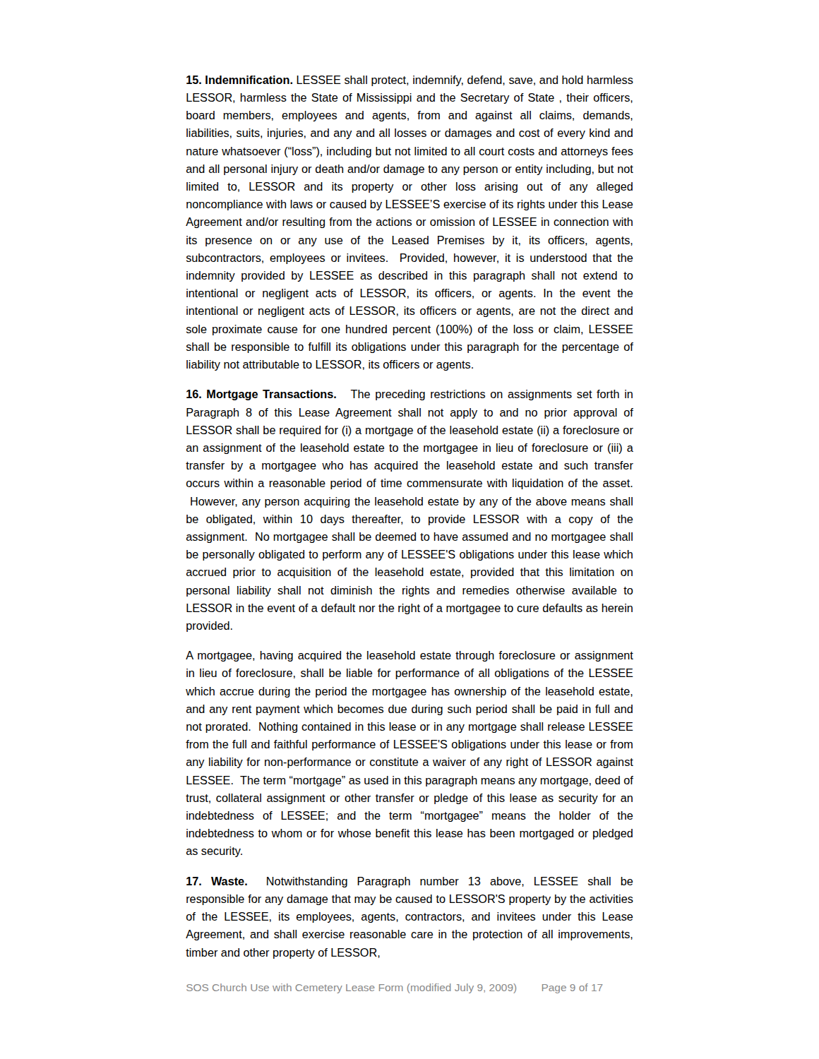15. Indemnification. LESSEE shall protect, indemnify, defend, save, and hold harmless LESSOR, harmless the State of Mississippi and the Secretary of State , their officers, board members, employees and agents, from and against all claims, demands, liabilities, suits, injuries, and any and all losses or damages and cost of every kind and nature whatsoever (“loss”), including but not limited to all court costs and attorneys fees and all personal injury or death and/or damage to any person or entity including, but not limited to, LESSOR and its property or other loss arising out of any alleged noncompliance with laws or caused by LESSEE’S exercise of its rights under this Lease Agreement and/or resulting from the actions or omission of LESSEE in connection with its presence on or any use of the Leased Premises by it, its officers, agents, subcontractors, employees or invitees. Provided, however, it is understood that the indemnity provided by LESSEE as described in this paragraph shall not extend to intentional or negligent acts of LESSOR, its officers, or agents. In the event the intentional or negligent acts of LESSOR, its officers or agents, are not the direct and sole proximate cause for one hundred percent (100%) of the loss or claim, LESSEE shall be responsible to fulfill its obligations under this paragraph for the percentage of liability not attributable to LESSOR, its officers or agents.
16. Mortgage Transactions. The preceding restrictions on assignments set forth in Paragraph 8 of this Lease Agreement shall not apply to and no prior approval of LESSOR shall be required for (i) a mortgage of the leasehold estate (ii) a foreclosure or an assignment of the leasehold estate to the mortgagee in lieu of foreclosure or (iii) a transfer by a mortgagee who has acquired the leasehold estate and such transfer occurs within a reasonable period of time commensurate with liquidation of the asset. However, any person acquiring the leasehold estate by any of the above means shall be obligated, within 10 days thereafter, to provide LESSOR with a copy of the assignment. No mortgagee shall be deemed to have assumed and no mortgagee shall be personally obligated to perform any of LESSEE'S obligations under this lease which accrued prior to acquisition of the leasehold estate, provided that this limitation on personal liability shall not diminish the rights and remedies otherwise available to LESSOR in the event of a default nor the right of a mortgagee to cure defaults as herein provided.
A mortgagee, having acquired the leasehold estate through foreclosure or assignment in lieu of foreclosure, shall be liable for performance of all obligations of the LESSEE which accrue during the period the mortgagee has ownership of the leasehold estate, and any rent payment which becomes due during such period shall be paid in full and not prorated. Nothing contained in this lease or in any mortgage shall release LESSEE from the full and faithful performance of LESSEE'S obligations under this lease or from any liability for non-performance or constitute a waiver of any right of LESSOR against LESSEE. The term “mortgage” as used in this paragraph means any mortgage, deed of trust, collateral assignment or other transfer or pledge of this lease as security for an indebtedness of LESSEE; and the term “mortgagee” means the holder of the indebtedness to whom or for whose benefit this lease has been mortgaged or pledged as security.
17. Waste. Notwithstanding Paragraph number 13 above, LESSEE shall be responsible for any damage that may be caused to LESSOR'S property by the activities of the LESSEE, its employees, agents, contractors, and invitees under this Lease Agreement, and shall exercise reasonable care in the protection of all improvements, timber and other property of LESSOR,
SOS Church Use with Cemetery Lease Form (modified July 9, 2009) Page 9 of 17